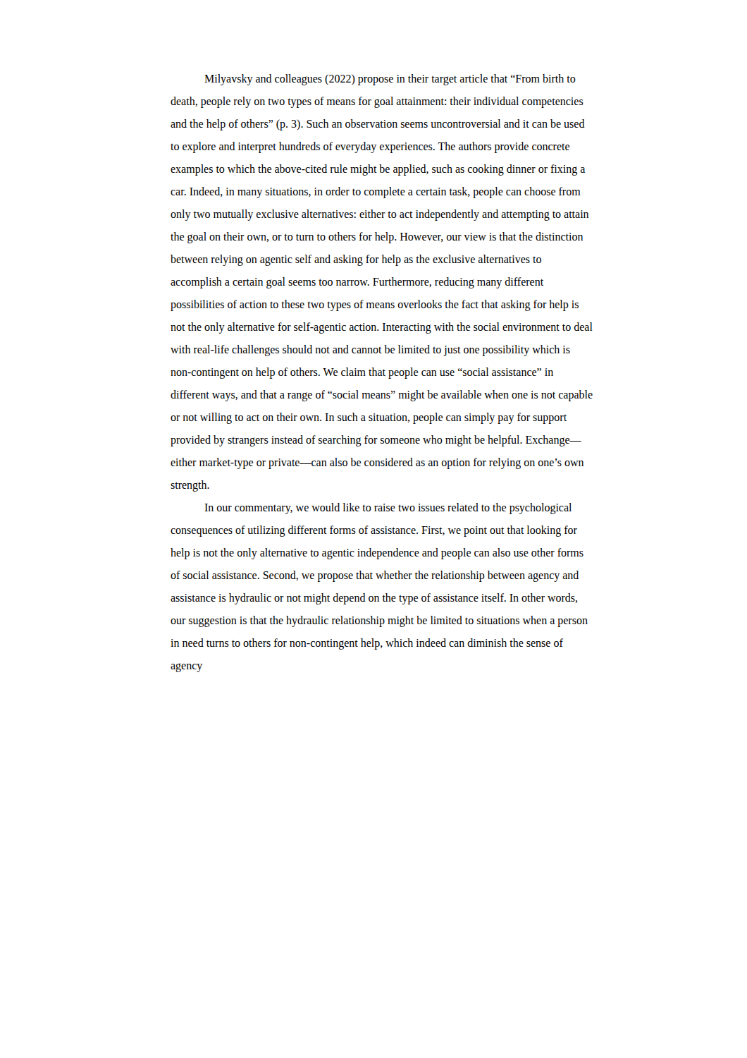Milyavsky and colleagues (2022) propose in their target article that “From birth to death, people rely on two types of means for goal attainment: their individual competencies and the help of others” (p. 3). Such an observation seems uncontroversial and it can be used to explore and interpret hundreds of everyday experiences. The authors provide concrete examples to which the above-cited rule might be applied, such as cooking dinner or fixing a car. Indeed, in many situations, in order to complete a certain task, people can choose from only two mutually exclusive alternatives: either to act independently and attempting to attain the goal on their own, or to turn to others for help. However, our view is that the distinction between relying on agentic self and asking for help as the exclusive alternatives to accomplish a certain goal seems too narrow. Furthermore, reducing many different possibilities of action to these two types of means overlooks the fact that asking for help is not the only alternative for self-agentic action. Interacting with the social environment to deal with real-life challenges should not and cannot be limited to just one possibility which is non-contingent on help of others. We claim that people can use “social assistance” in different ways, and that a range of “social means” might be available when one is not capable or not willing to act on their own. In such a situation, people can simply pay for support provided by strangers instead of searching for someone who might be helpful. Exchange—either market-type or private—can also be considered as an option for relying on one’s own strength.
In our commentary, we would like to raise two issues related to the psychological consequences of utilizing different forms of assistance. First, we point out that looking for help is not the only alternative to agentic independence and people can also use other forms of social assistance. Second, we propose that whether the relationship between agency and assistance is hydraulic or not might depend on the type of assistance itself. In other words, our suggestion is that the hydraulic relationship might be limited to situations when a person in need turns to others for non-contingent help, which indeed can diminish the sense of agency